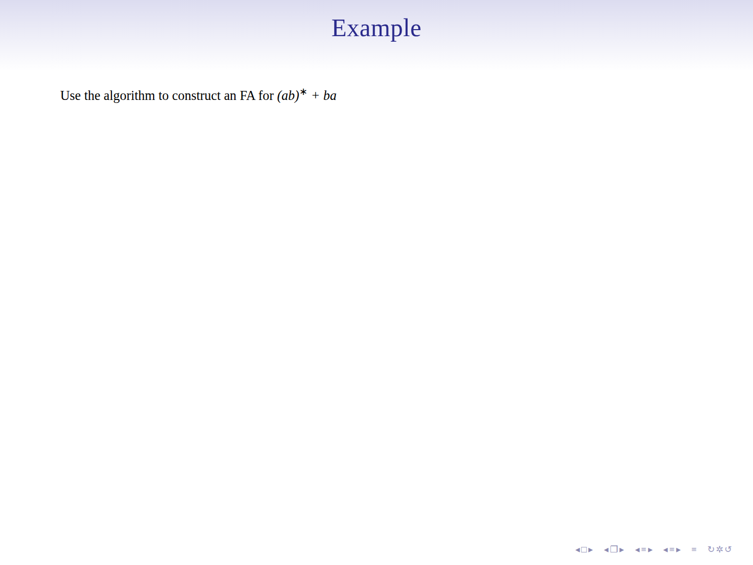Example
Use the algorithm to construct an FA for (ab)∗ + ba
◂□▸ ◂❐▸ ◂≡▸ ◂≡▸ ≡ ↻✲↺